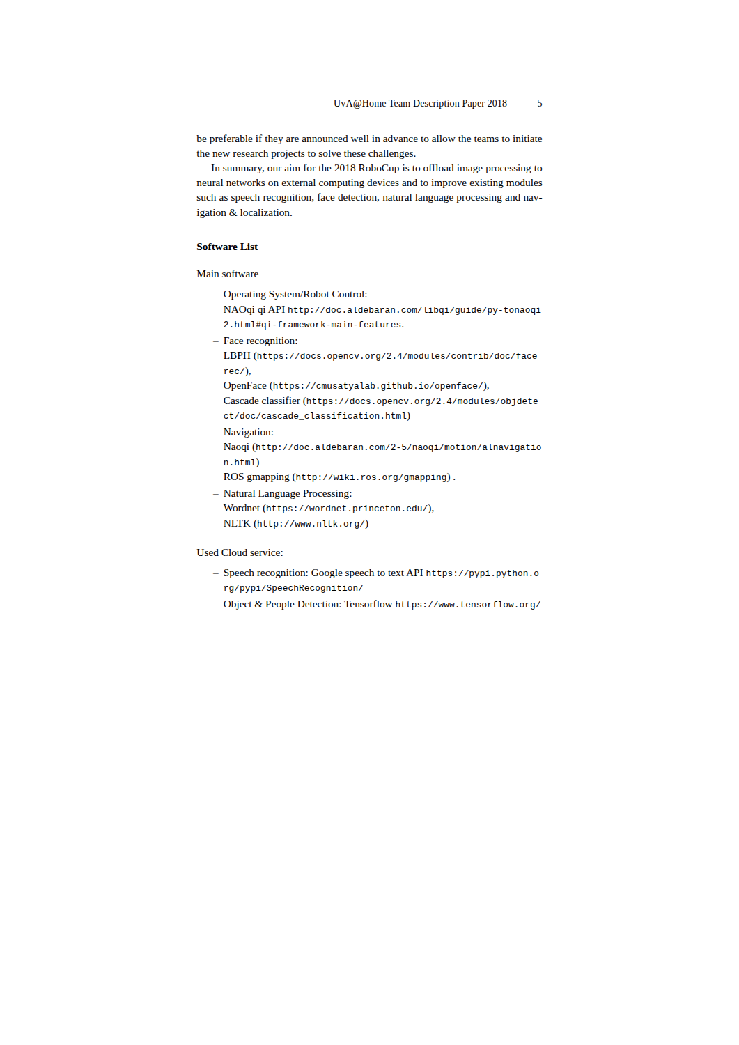UvA@Home Team Description Paper 2018 5
be preferable if they are announced well in advance to allow the teams to initiate the new research projects to solve these challenges.
In summary, our aim for the 2018 RoboCup is to offload image processing to neural networks on external computing devices and to improve existing modules such as speech recognition, face detection, natural language processing and navigation & localization.
Software List
Main software
Operating System/Robot Control:
NAOqi qi API http://doc.aldebaran.com/libqi/guide/py-tonaoqi2.html#qi-framework-main-features.
Face recognition:
LBPH (https://docs.opencv.org/2.4/modules/contrib/doc/facerec/),
OpenFace (https://cmusatyalab.github.io/openface/),
Cascade classifier (https://docs.opencv.org/2.4/modules/objdetect/doc/cascade_classification.html)
Navigation:
Naoqi (http://doc.aldebaran.com/2-5/naoqi/motion/alnavigation.html)
ROS gmapping (http://wiki.ros.org/gmapping) .
Natural Language Processing:
Wordnet (https://wordnet.princeton.edu/),
NLTK (http://www.nltk.org/)
Used Cloud service:
Speech recognition: Google speech to text API https://pypi.python.org/pypi/SpeechRecognition/
Object & People Detection: Tensorflow https://www.tensorflow.org/